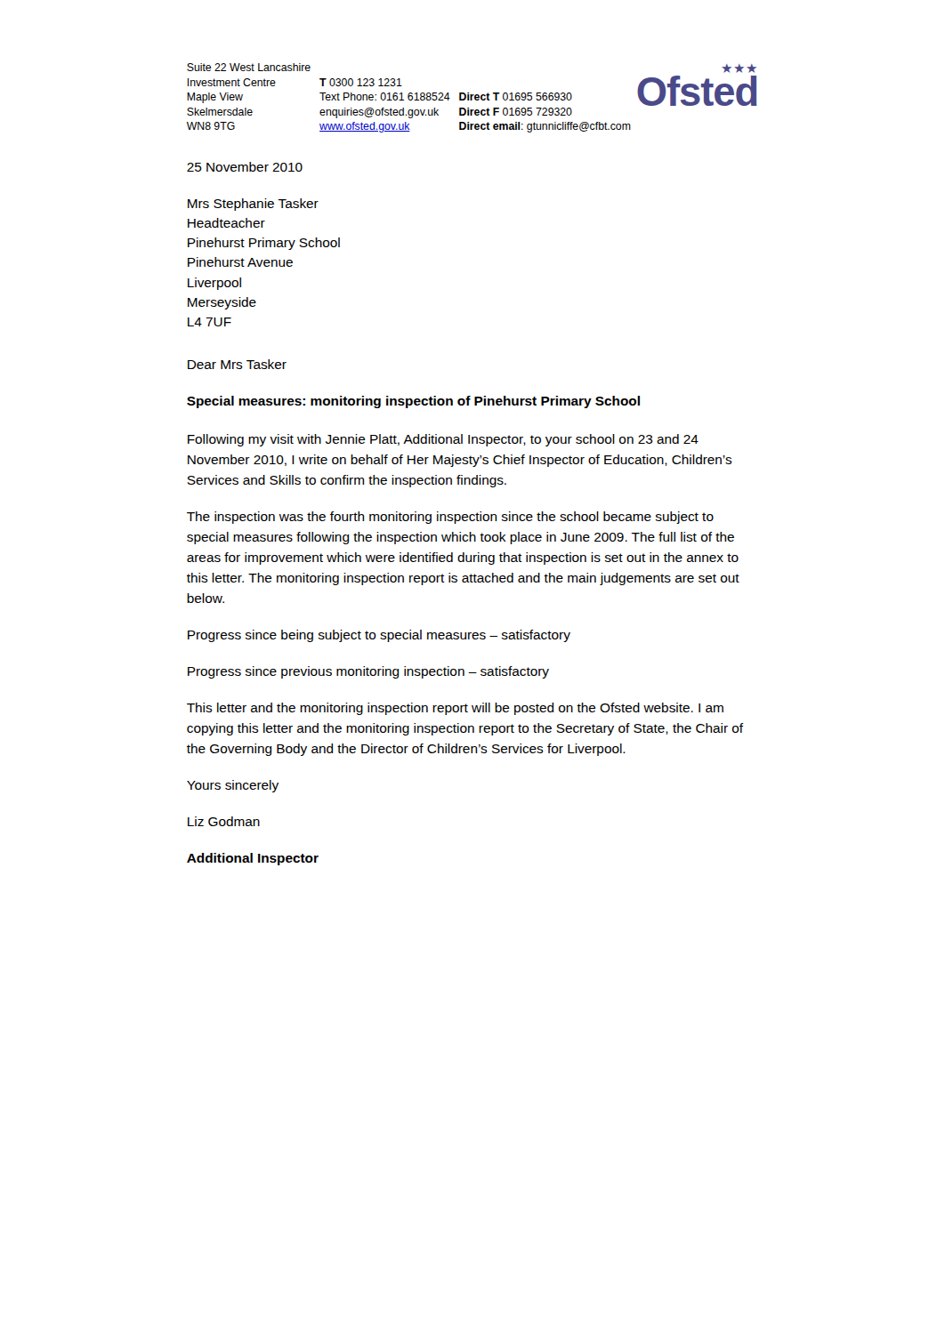Suite 22 West Lancashire
Investment Centre
Maple View
Skelmersdale
WN8 9TG
T 0300 123 1231
Text Phone: 0161 6188524
enquiries@ofsted.gov.uk
www.ofsted.gov.uk
Direct T 01695 566930
Direct F 01695 729320
Direct email: gtunnicliffe@cfbt.com
★★★
Ofsted
25 November 2010
Mrs Stephanie Tasker
Headteacher
Pinehurst Primary School
Pinehurst Avenue
Liverpool
Merseyside
L4 7UF
Dear Mrs Tasker
Special measures: monitoring inspection of Pinehurst Primary School
Following my visit with Jennie Platt, Additional Inspector, to your school on 23 and 24 November 2010, I write on behalf of Her Majesty’s Chief Inspector of Education, Children’s Services and Skills to confirm the inspection findings.
The inspection was the fourth monitoring inspection since the school became subject to special measures following the inspection which took place in June 2009. The full list of the areas for improvement which were identified during that inspection is set out in the annex to this letter. The monitoring inspection report is attached and the main judgements are set out below.
Progress since being subject to special measures – satisfactory
Progress since previous monitoring inspection – satisfactory
This letter and the monitoring inspection report will be posted on the Ofsted website. I am copying this letter and the monitoring inspection report to the Secretary of State, the Chair of the Governing Body and the Director of Children’s Services for Liverpool.
Yours sincerely
Liz Godman
Additional Inspector